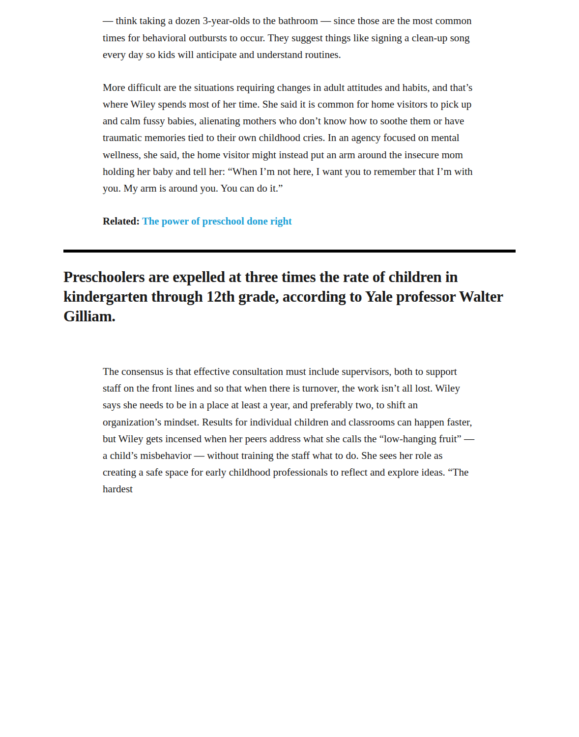— think taking a dozen 3-year-olds to the bathroom — since those are the most common times for behavioral outbursts to occur. They suggest things like signing a clean-up song every day so kids will anticipate and understand routines.
More difficult are the situations requiring changes in adult attitudes and habits, and that’s where Wiley spends most of her time. She said it is common for home visitors to pick up and calm fussy babies, alienating mothers who don’t know how to soothe them or have traumatic memories tied to their own childhood cries. In an agency focused on mental wellness, she said, the home visitor might instead put an arm around the insecure mom holding her baby and tell her: “When I’m not here, I want you to remember that I’m with you. My arm is around you. You can do it.”
Related: The power of preschool done right
Preschoolers are expelled at three times the rate of children in kindergarten through 12th grade, according to Yale professor Walter Gilliam.
The consensus is that effective consultation must include supervisors, both to support staff on the front lines and so that when there is turnover, the work isn’t all lost. Wiley says she needs to be in a place at least a year, and preferably two, to shift an organization’s mindset. Results for individual children and classrooms can happen faster, but Wiley gets incensed when her peers address what she calls the “low-hanging fruit” — a child’s misbehavior — without training the staff what to do. She sees her role as creating a safe space for early childhood professionals to reflect and explore ideas. “The hardest